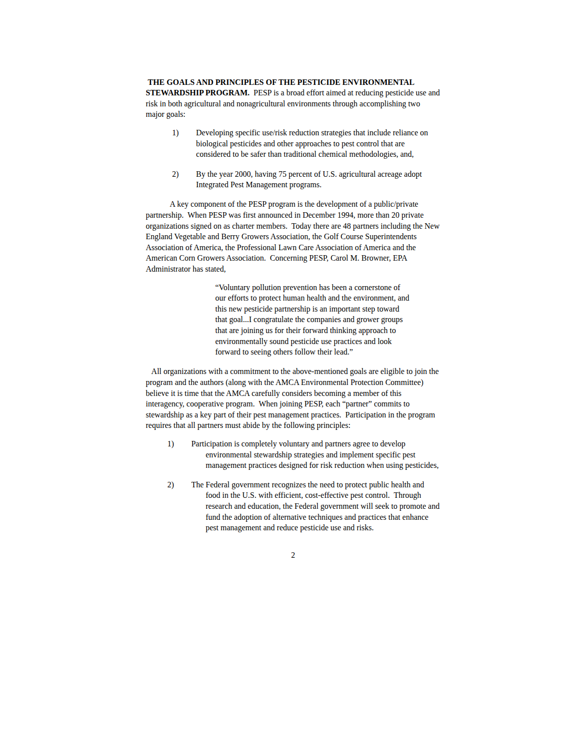THE GOALS AND PRINCIPLES OF THE PESTICIDE ENVIRONMENTAL STEWARDSHIP PROGRAM. PESP is a broad effort aimed at reducing pesticide use and risk in both agricultural and nonagricultural environments through accomplishing two major goals:
1)
Developing specific use/risk reduction strategies that include reliance on biological pesticides and other approaches to pest control that are considered to be safer than traditional chemical methodologies, and,
2)
By the year 2000, having 75 percent of U.S. agricultural acreage adopt Integrated Pest Management programs.
A key component of the PESP program is the development of a public/private partnership. When PESP was first announced in December 1994, more than 20 private organizations signed on as charter members. Today there are 48 partners including the New England Vegetable and Berry Growers Association, the Golf Course Superintendents Association of America, the Professional Lawn Care Association of America and the American Corn Growers Association. Concerning PESP, Carol M. Browner, EPA Administrator has stated,
“Voluntary pollution prevention has been a cornerstone of our efforts to protect human health and the environment, and this new pesticide partnership is an important step toward that goal...I congratulate the companies and grower groups that are joining us for their forward thinking approach to environmentally sound pesticide use practices and look forward to seeing others follow their lead.”
All organizations with a commitment to the above-mentioned goals are eligible to join the program and the authors (along with the AMCA Environmental Protection Committee) believe it is time that the AMCA carefully considers becoming a member of this interagency, cooperative program. When joining PESP, each “partner” commits to stewardship as a key part of their pest management practices. Participation in the program requires that all partners must abide by the following principles:
1)
Participation is completely voluntary and partners agree to develop environmental stewardship strategies and implement specific pest management practices designed for risk reduction when using pesticides,
2)
The Federal government recognizes the need to protect public health and food in the U.S. with efficient, cost-effective pest control. Through research and education, the Federal government will seek to promote and fund the adoption of alternative techniques and practices that enhance pest management and reduce pesticide use and risks.
2